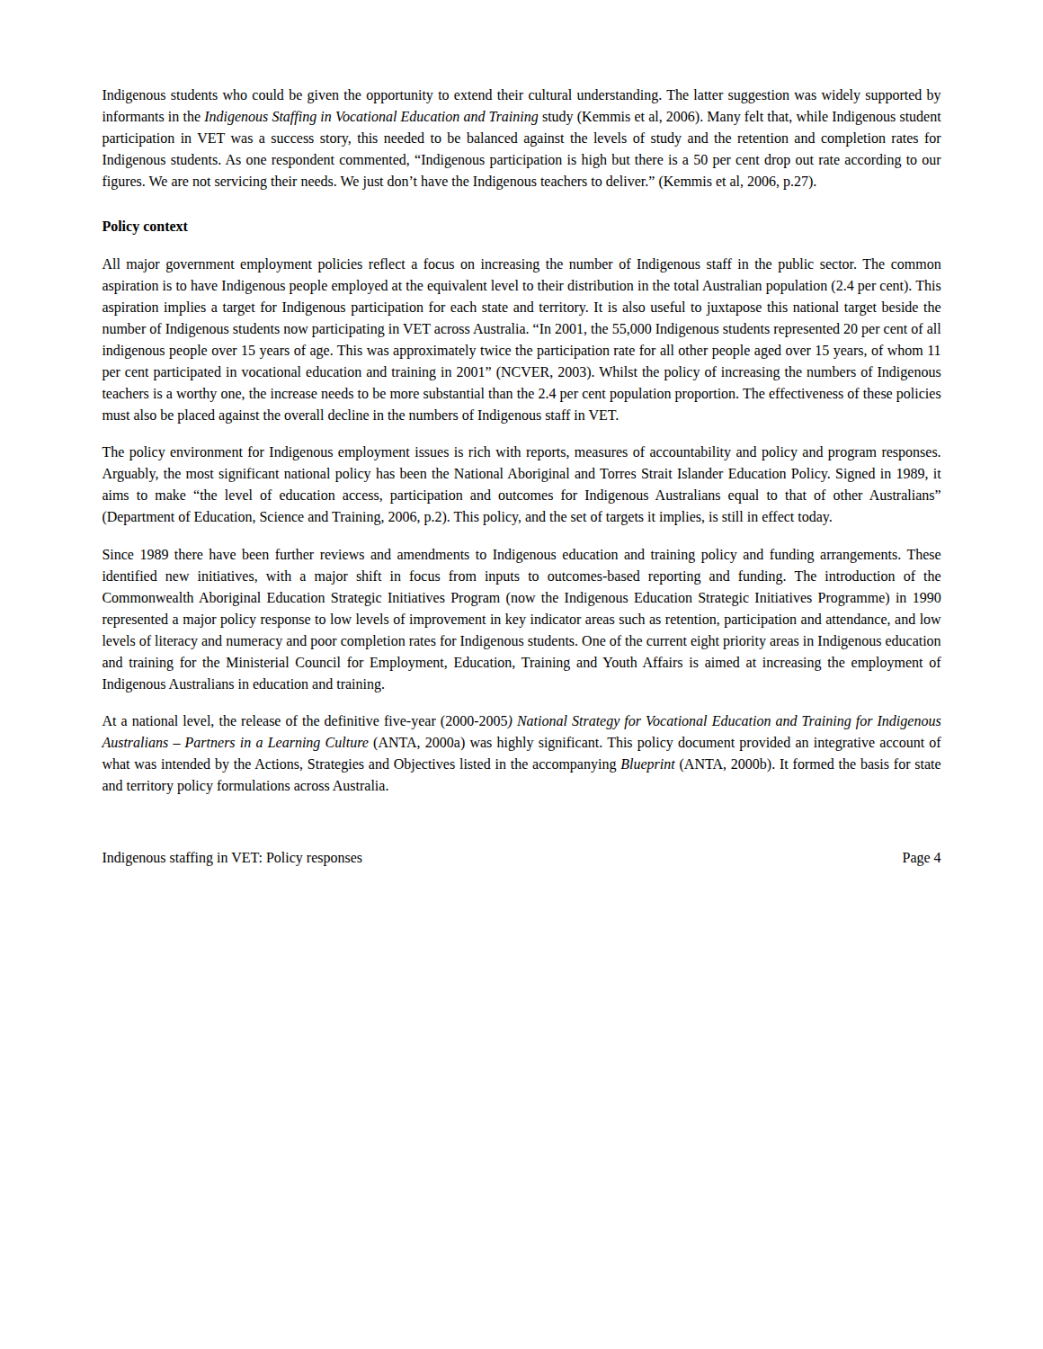Indigenous students who could be given the opportunity to extend their cultural understanding. The latter suggestion was widely supported by informants in the Indigenous Staffing in Vocational Education and Training study (Kemmis et al, 2006). Many felt that, while Indigenous student participation in VET was a success story, this needed to be balanced against the levels of study and the retention and completion rates for Indigenous students. As one respondent commented, “Indigenous participation is high but there is a 50 per cent drop out rate according to our figures. We are not servicing their needs. We just don’t have the Indigenous teachers to deliver.” (Kemmis et al, 2006, p.27).
Policy context
All major government employment policies reflect a focus on increasing the number of Indigenous staff in the public sector. The common aspiration is to have Indigenous people employed at the equivalent level to their distribution in the total Australian population (2.4 per cent). This aspiration implies a target for Indigenous participation for each state and territory. It is also useful to juxtapose this national target beside the number of Indigenous students now participating in VET across Australia. “In 2001, the 55,000 Indigenous students represented 20 per cent of all indigenous people over 15 years of age. This was approximately twice the participation rate for all other people aged over 15 years, of whom 11 per cent participated in vocational education and training in 2001” (NCVER, 2003). Whilst the policy of increasing the numbers of Indigenous teachers is a worthy one, the increase needs to be more substantial than the 2.4 per cent population proportion. The effectiveness of these policies must also be placed against the overall decline in the numbers of Indigenous staff in VET.
The policy environment for Indigenous employment issues is rich with reports, measures of accountability and policy and program responses. Arguably, the most significant national policy has been the National Aboriginal and Torres Strait Islander Education Policy. Signed in 1989, it aims to make “the level of education access, participation and outcomes for Indigenous Australians equal to that of other Australians” (Department of Education, Science and Training, 2006, p.2). This policy, and the set of targets it implies, is still in effect today.
Since 1989 there have been further reviews and amendments to Indigenous education and training policy and funding arrangements. These identified new initiatives, with a major shift in focus from inputs to outcomes-based reporting and funding. The introduction of the Commonwealth Aboriginal Education Strategic Initiatives Program (now the Indigenous Education Strategic Initiatives Programme) in 1990 represented a major policy response to low levels of improvement in key indicator areas such as retention, participation and attendance, and low levels of literacy and numeracy and poor completion rates for Indigenous students. One of the current eight priority areas in Indigenous education and training for the Ministerial Council for Employment, Education, Training and Youth Affairs is aimed at increasing the employment of Indigenous Australians in education and training.
At a national level, the release of the definitive five-year (2000-2005) National Strategy for Vocational Education and Training for Indigenous Australians – Partners in a Learning Culture (ANTA, 2000a) was highly significant. This policy document provided an integrative account of what was intended by the Actions, Strategies and Objectives listed in the accompanying Blueprint (ANTA, 2000b). It formed the basis for state and territory policy formulations across Australia.
Indigenous staffing in VET: Policy responses Page 4